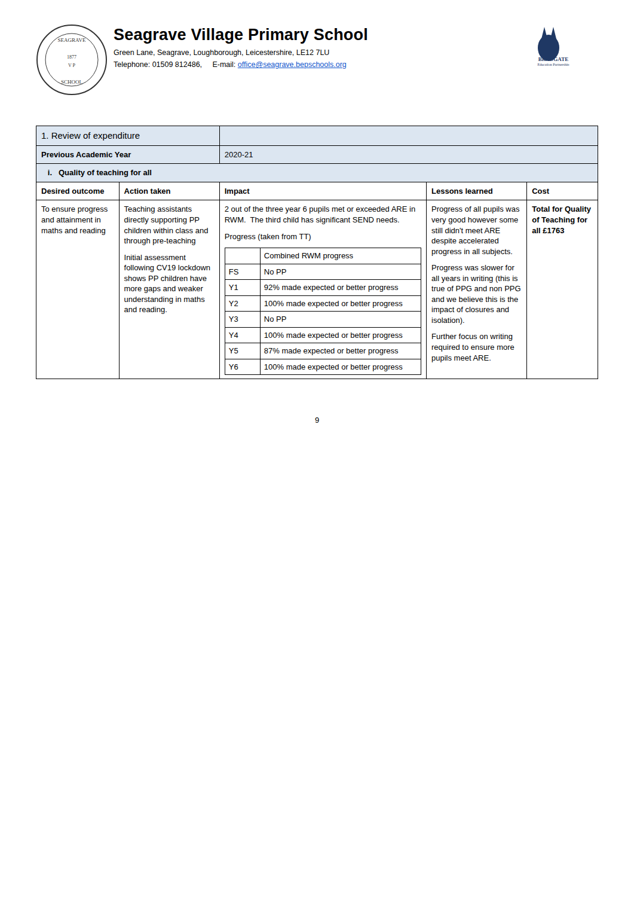Seagrave Village Primary School
Green Lane, Seagrave, Loughborough, Leicestershire, LE12 7LU
Telephone: 01509 812486, E-mail: office@seagrave.bepschools.org
| 1. Review of expenditure | |
| Previous Academic Year | 2020-21 |
| i. Quality of teaching for all |
| Desired outcome | Action taken | Impact | Lessons learned | Cost |
| To ensure progress and attainment in maths and reading | Teaching assistants directly supporting PP children within class and through pre-teaching Initial assessment following CV19 lockdown shows PP children have more gaps and weaker understanding in maths and reading. | 2 out of the three year 6 pupils met or exceeded ARE in RWM. The third child has significant SEND needs. Progress (taken from TT) / / Combined RWM progress / / FS / No PP / / Y1 / 92% made expected or better progress / / Y2 / 100% made expected or better progress / / Y3 / No PP / / Y4 / 100% made expected or better progress / / Y5 / 87% made expected or better progress / / Y6 / 100% made expected or better progress / | Progress of all pupils was very good however some still didn't meet ARE despite accelerated progress in all subjects. Progress was slower for all years in writing (this is true of PPG and non PPG and we believe this is the impact of closures and isolation). Further focus on writing required to ensure more pupils meet ARE. | Total for Quality of Teaching for all £1763 |
9